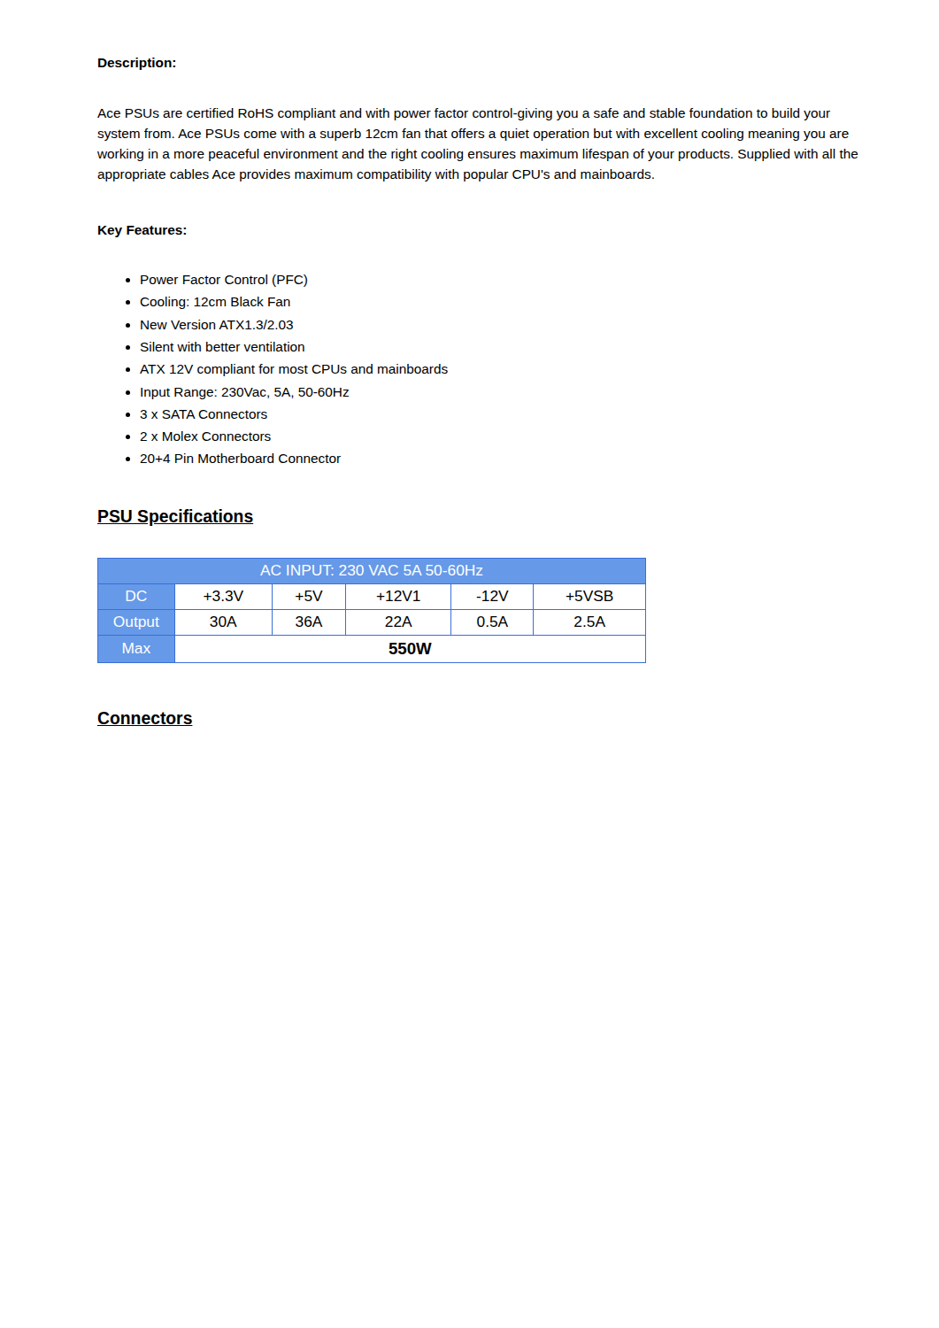Description:
Ace PSUs are certified RoHS compliant and with power factor control-giving you a safe and stable foundation to build your system from. Ace PSUs come with a superb 12cm fan that offers a quiet operation but with excellent cooling meaning you are working in a more peaceful environment and the right cooling ensures maximum lifespan of your products. Supplied with all the appropriate cables Ace provides maximum compatibility with popular CPU's and mainboards.
Key Features:
Power Factor Control (PFC)
Cooling: 12cm Black Fan
New Version ATX1.3/2.03
Silent with better ventilation
ATX 12V compliant for most CPUs and mainboards
Input Range: 230Vac, 5A, 50-60Hz
3 x SATA Connectors
2 x Molex Connectors
20+4 Pin Motherboard Connector
PSU Specifications
| AC INPUT: 230 VAC 5A 50-60Hz |
| DC | +3.3V | +5V | +12V1 | -12V | +5VSB |
| Output | 30A | 36A | 22A | 0.5A | 2.5A |
| Max | 550W |
Connectors